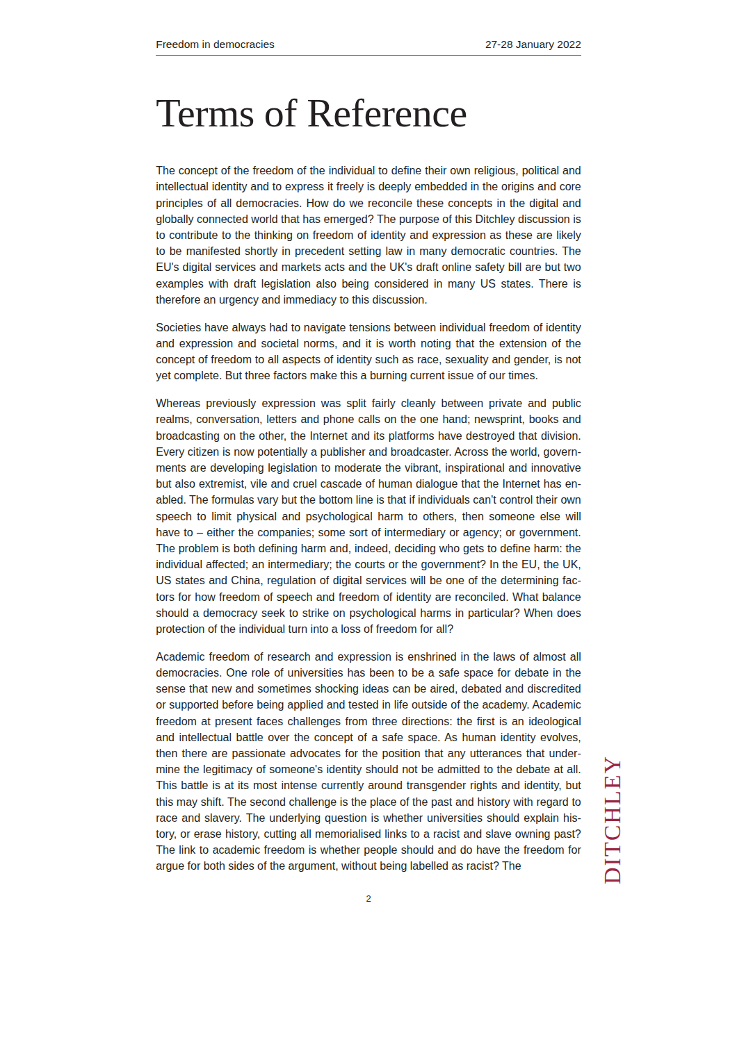Freedom in democracies
27-28 January 2022
Terms of Reference
The concept of the freedom of the individual to define their own religious, political and intellectual identity and to express it freely is deeply embedded in the origins and core principles of all democracies. How do we reconcile these concepts in the digital and globally connected world that has emerged? The purpose of this Ditchley discussion is to contribute to the thinking on freedom of identity and expression as these are likely to be manifested shortly in precedent setting law in many democratic countries. The EU's digital services and markets acts and the UK's draft online safety bill are but two examples with draft legislation also being considered in many US states. There is therefore an urgency and immediacy to this discussion.
Societies have always had to navigate tensions between individual freedom of identity and expression and societal norms, and it is worth noting that the extension of the concept of freedom to all aspects of identity such as race, sexuality and gender, is not yet complete. But three factors make this a burning current issue of our times.
Whereas previously expression was split fairly cleanly between private and public realms, conversation, letters and phone calls on the one hand; newsprint, books and broadcasting on the other, the Internet and its platforms have destroyed that division. Every citizen is now potentially a publisher and broadcaster. Across the world, governments are developing legislation to moderate the vibrant, inspirational and innovative but also extremist, vile and cruel cascade of human dialogue that the Internet has enabled. The formulas vary but the bottom line is that if individuals can't control their own speech to limit physical and psychological harm to others, then someone else will have to – either the companies; some sort of intermediary or agency; or government. The problem is both defining harm and, indeed, deciding who gets to define harm: the individual affected; an intermediary; the courts or the government? In the EU, the UK, US states and China, regulation of digital services will be one of the determining factors for how freedom of speech and freedom of identity are reconciled. What balance should a democracy seek to strike on psychological harms in particular? When does protection of the individual turn into a loss of freedom for all?
Academic freedom of research and expression is enshrined in the laws of almost all democracies. One role of universities has been to be a safe space for debate in the sense that new and sometimes shocking ideas can be aired, debated and discredited or supported before being applied and tested in life outside of the academy. Academic freedom at present faces challenges from three directions: the first is an ideological and intellectual battle over the concept of a safe space. As human identity evolves, then there are passionate advocates for the position that any utterances that undermine the legitimacy of someone's identity should not be admitted to the debate at all. This battle is at its most intense currently around transgender rights and identity, but this may shift. The second challenge is the place of the past and history with regard to race and slavery. The underlying question is whether universities should explain history, or erase history, cutting all memorialised links to a racist and slave owning past? The link to academic freedom is whether people should and do have the freedom for argue for both sides of the argument, without being labelled as racist? The
DITCHLEY
2